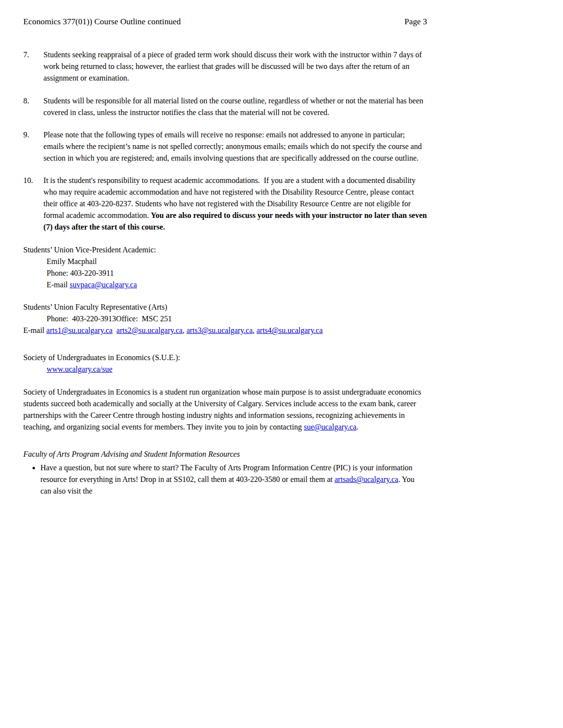Economics 377(01)) Course Outline continued Page 3
7. Students seeking reappraisal of a piece of graded term work should discuss their work with the instructor within 7 days of work being returned to class; however, the earliest that grades will be discussed will be two days after the return of an assignment or examination.
8. Students will be responsible for all material listed on the course outline, regardless of whether or not the material has been covered in class, unless the instructor notifies the class that the material will not be covered.
9. Please note that the following types of emails will receive no response: emails not addressed to anyone in particular; emails where the recipient’s name is not spelled correctly; anonymous emails; emails which do not specify the course and section in which you are registered; and, emails involving questions that are specifically addressed on the course outline.
10. It is the student's responsibility to request academic accommodations. If you are a student with a documented disability who may require academic accommodation and have not registered with the Disability Resource Centre, please contact their office at 403-220-8237. Students who have not registered with the Disability Resource Centre are not eligible for formal academic accommodation. You are also required to discuss your needs with your instructor no later than seven (7) days after the start of this course.
Students’ Union Vice-President Academic:
Emily Macphail
Phone: 403-220-3911
E-mail suvpaca@ucalgary.ca
Students’ Union Faculty Representative (Arts)
Phone: 403-220-3913Office: MSC 251
E-mail arts1@su.ucalgary.ca arts2@su.ucalgary.ca, arts3@su.ucalgary.ca, arts4@su.ucalgary.ca
Society of Undergraduates in Economics (S.U.E.):
www.ucalgary.ca/sue
Society of Undergraduates in Economics is a student run organization whose main purpose is to assist undergraduate economics students succeed both academically and socially at the University of Calgary. Services include access to the exam bank, career partnerships with the Career Centre through hosting industry nights and information sessions, recognizing achievements in teaching, and organizing social events for members. They invite you to join by contacting sue@ucalgary.ca.
Faculty of Arts Program Advising and Student Information Resources
Have a question, but not sure where to start? The Faculty of Arts Program Information Centre (PIC) is your information resource for everything in Arts! Drop in at SS102, call them at 403-220-3580 or email them at artsads@ucalgary.ca. You can also visit the